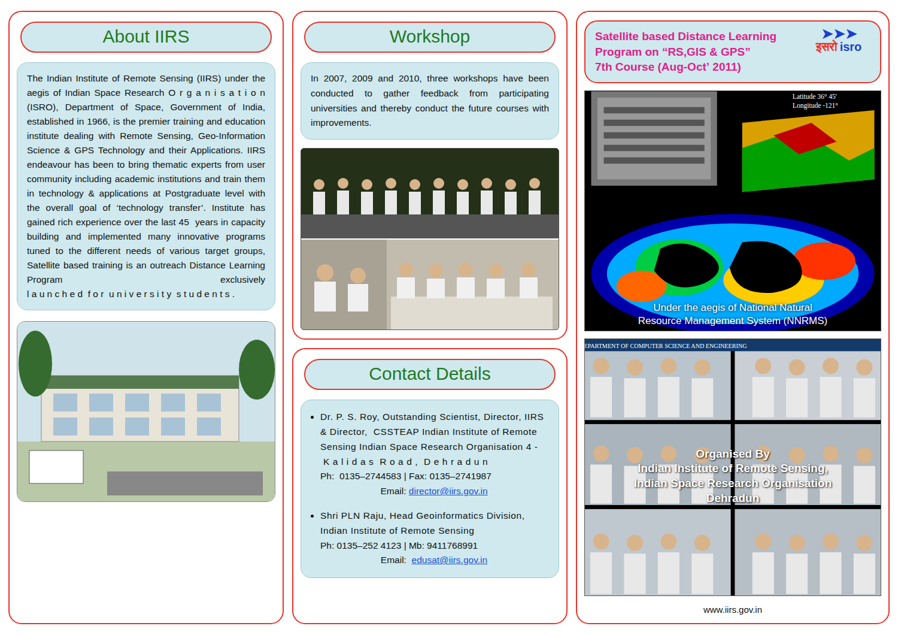About IIRS
The Indian Institute of Remote Sensing (IIRS) under the aegis of Indian Space Research O r g a n i s a t i o n (ISRO), Department of Space, Government of India, established in 1966, is the premier training and education institute dealing with Remote Sensing, Geo-Information Science & GPS Technology and their Applications. IIRS endeavour has been to bring thematic experts from user community including academic institutions and train them in technology & applications at Postgraduate level with the overall goal of ‘technology transfer’. Institute has gained rich experience over the last 45 years in capacity building and implemented many innovative programs tuned to the different needs of various target groups, Satellite based training is an outreach Distance Learning Program exclusively l a u n c h e d f o r u n i v e r s i t y s t u d e n t s .
Workshop
In 2007, 2009 and 2010, three workshops have been conducted to gather feedback from participating universities and thereby conduct the future courses with improvements.
Contact Details
Dr. P. S. Roy, Outstanding Scientist, Director, IIRS & Director, CSSTEAP Indian Institute of Remote Sensing Indian Space Research Organisation 4 - K a l i d a s R o a d , D e h r a d u n
Ph: 0135–2744583 | Fax: 0135–2741987
Email: director@iirs.gov.in
Shri PLN Raju, Head Geoinformatics Division, Indian Institute of Remote Sensing
Ph: 0135–252 4123 | Mb: 9411768991
Email: edusat@iirs.gov.in
Satellite based Distance Learning Program on “RS,GIS & GPS”
7th Course (Aug-Oct’ 2011)
➤➤➤
इसरोisro
Under the aegis of National Natural
Resource Management System (NNRMS)
Organised By
Indian Institute of Remote Sensing,
Indian Space Research Organisation
Dehradun
www.iirs.gov.in